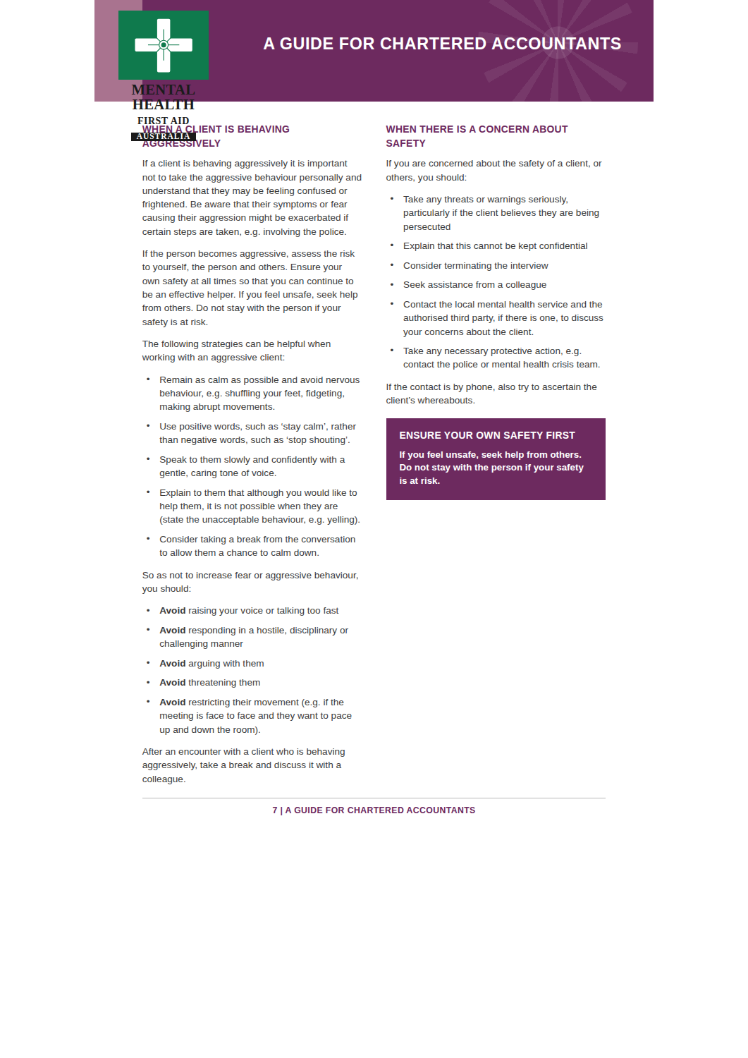MENTAL
HEALTH
FIRST AID
AUSTRALIA
A Guide for Chartered Accountants
When a client is behaving aggressively
If a client is behaving aggressively it is important not to take the aggressive behaviour personally and understand that they may be feeling confused or frightened. Be aware that their symptoms or fear causing their aggression might be exacerbated if certain steps are taken, e.g. involving the police.
If the person becomes aggressive, assess the risk to yourself, the person and others. Ensure your own safety at all times so that you can continue to be an effective helper. If you feel unsafe, seek help from others. Do not stay with the person if your safety is at risk.
The following strategies can be helpful when working with an aggressive client:
Remain as calm as possible and avoid nervous behaviour, e.g. shuffling your feet, fidgeting, making abrupt movements.
Use positive words, such as ‘stay calm’, rather than negative words, such as ‘stop shouting’.
Speak to them slowly and confidently with a gentle, caring tone of voice.
Explain to them that although you would like to help them, it is not possible when they are (state the unacceptable behaviour, e.g. yelling).
Consider taking a break from the conversation to allow them a chance to calm down.
So as not to increase fear or aggressive behaviour, you should:
Avoid raising your voice or talking too fast
Avoid responding in a hostile, disciplinary or challenging manner
Avoid arguing with them
Avoid threatening them
Avoid restricting their movement (e.g. if the meeting is face to face and they want to pace up and down the room).
After an encounter with a client who is behaving aggressively, take a break and discuss it with a colleague.
When there is a concern about safety
If you are concerned about the safety of a client, or others, you should:
Take any threats or warnings seriously, particularly if the client believes they are being persecuted
Explain that this cannot be kept confidential
Consider terminating the interview
Seek assistance from a colleague
Contact the local mental health service and the authorised third party, if there is one, to discuss your concerns about the client.
Take any necessary protective action, e.g. contact the police or mental health crisis team.
If the contact is by phone, also try to ascertain the client’s whereabouts.
Ensure your own safety first
If you feel unsafe, seek help from others. Do not stay with the person if your safety is at risk.
7 | A Guide for Chartered Accountants